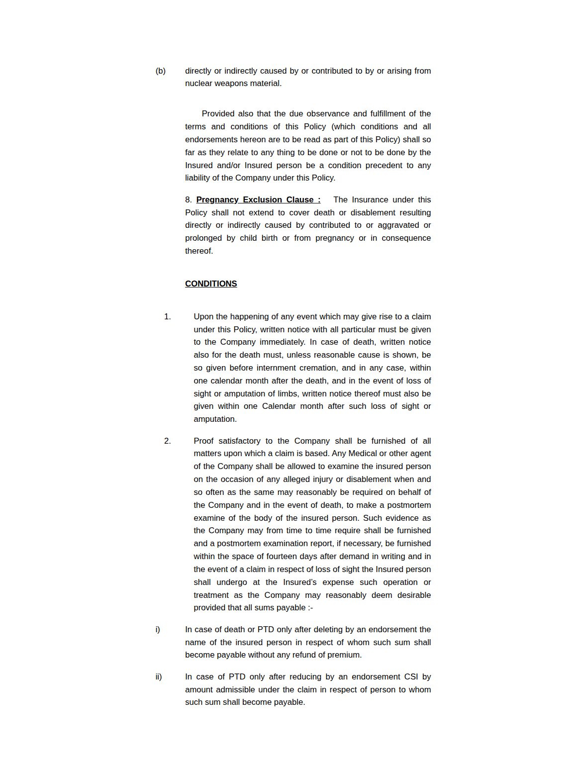(b)
directly or indirectly caused by or contributed to by or arising from nuclear weapons material.
Provided also that the due observance and fulfillment of the terms and conditions of this Policy (which conditions and all endorsements hereon are to be read as part of this Policy) shall so far as they relate to any thing to be done or not to be done by the Insured and/or Insured person be a condition precedent to any liability of the Company under this Policy.
8. Pregnancy Exclusion Clause : The Insurance under this Policy shall not extend to cover death or disablement resulting directly or indirectly caused by contributed to or aggravated or prolonged by child birth or from pregnancy or in consequence thereof.
CONDITIONS
1.
Upon the happening of any event which may give rise to a claim under this Policy, written notice with all particular must be given to the Company immediately. In case of death, written notice also for the death must, unless reasonable cause is shown, be so given before internment cremation, and in any case, within one calendar month after the death, and in the event of loss of sight or amputation of limbs, written notice thereof must also be given within one Calendar month after such loss of sight or amputation.
2.
Proof satisfactory to the Company shall be furnished of all matters upon which a claim is based. Any Medical or other agent of the Company shall be allowed to examine the insured person on the occasion of any alleged injury or disablement when and so often as the same may reasonably be required on behalf of the Company and in the event of death, to make a postmortem examine of the body of the insured person. Such evidence as the Company may from time to time require shall be furnished and a postmortem examination report, if necessary, be furnished within the space of fourteen days after demand in writing and in the event of a claim in respect of loss of sight the Insured person shall undergo at the Insured’s expense such operation or treatment as the Company may reasonably deem desirable provided that all sums payable :-
i)
In case of death or PTD only after deleting by an endorsement the name of the insured person in respect of whom such sum shall become payable without any refund of premium.
ii)
In case of PTD only after reducing by an endorsement CSI by amount admissible under the claim in respect of person to whom such sum shall become payable.